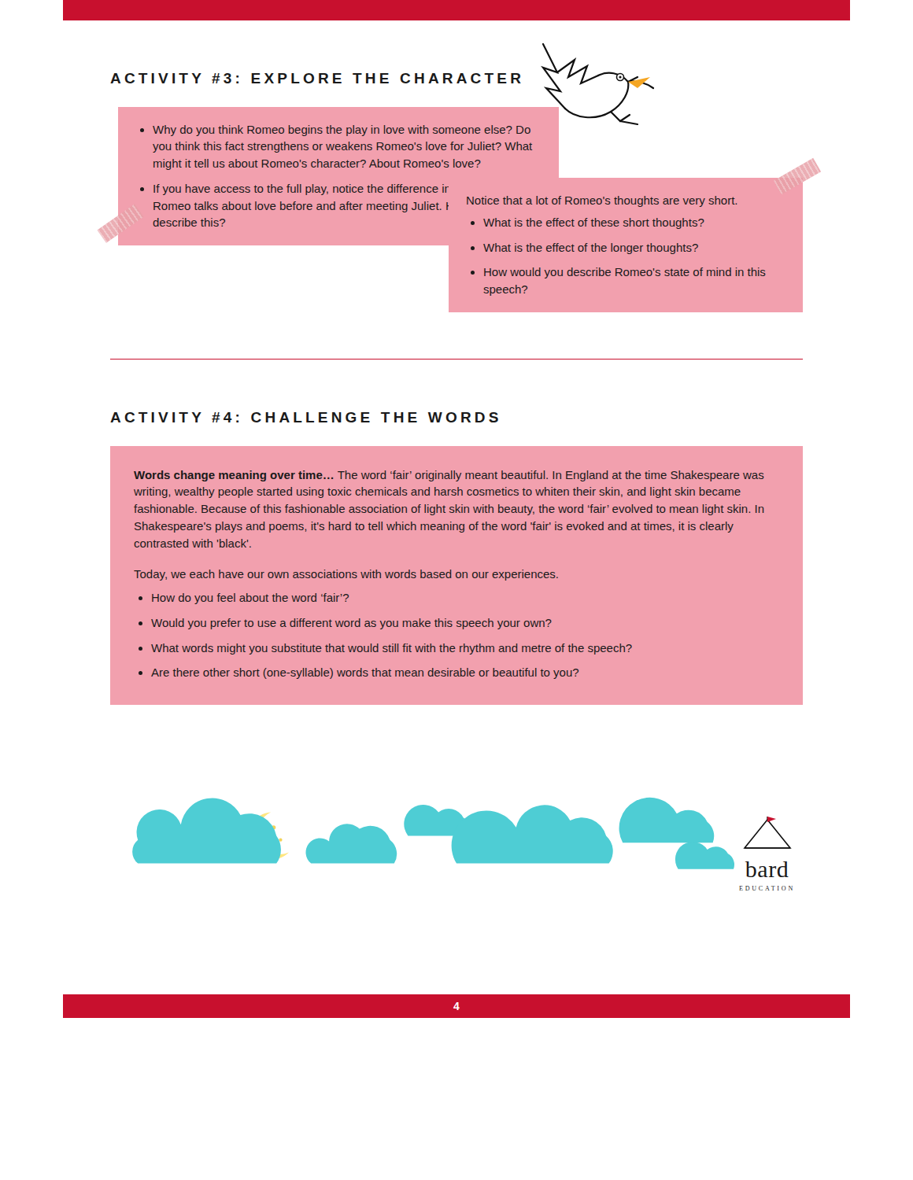Activity #3: Explore the Character
Why do you think Romeo begins the play in love with someone else? Do you think this fact strengthens or weakens Romeo's love for Juliet? What might it tell us about Romeo's character? About Romeo's love?
If you have access to the full play, notice the difference in the ways Romeo talks about love before and after meeting Juliet. How would you describe this?
Notice that a lot of Romeo's thoughts are very short.
What is the effect of these short thoughts?
What is the effect of the longer thoughts?
How would you describe Romeo's state of mind in this speech?
Activity #4: Challenge the Words
Words change meaning over time… The word ‘fair’ originally meant beautiful. In England at the time Shakespeare was writing, wealthy people started using toxic chemicals and harsh cosmetics to whiten their skin, and light skin became fashionable. Because of this fashionable association of light skin with beauty, the word ‘fair’ evolved to mean light skin. In Shakespeare's plays and poems, it's hard to tell which meaning of the word 'fair' is evoked and at times, it is clearly contrasted with 'black'.
Today, we each have our own associations with words based on our experiences.
How do you feel about the word ‘fair’?
Would you prefer to use a different word as you make this speech your own?
What words might you substitute that would still fit with the rhythm and metre of the speech?
Are there other short (one-syllable) words that mean desirable or beautiful to you?
bard
EDUCATION
4